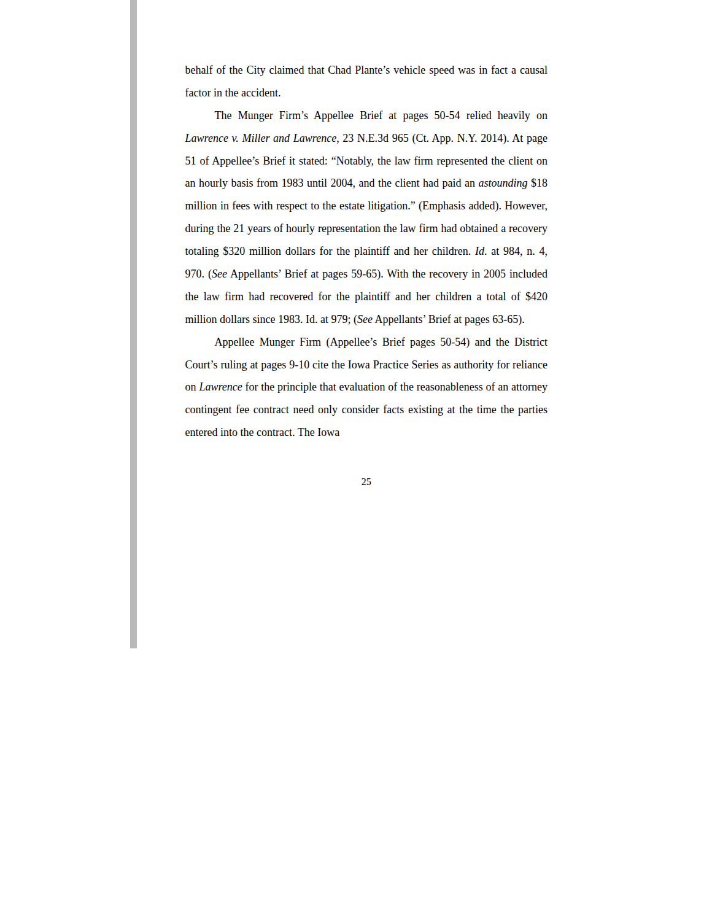behalf of the City claimed that Chad Plante’s vehicle speed was in fact a causal factor in the accident.
The Munger Firm’s Appellee Brief at pages 50-54 relied heavily on Lawrence v. Miller and Lawrence, 23 N.E.3d 965 (Ct. App. N.Y. 2014). At page 51 of Appellee’s Brief it stated: “Notably, the law firm represented the client on an hourly basis from 1983 until 2004, and the client had paid an astounding $18 million in fees with respect to the estate litigation.” (Emphasis added). However, during the 21 years of hourly representation the law firm had obtained a recovery totaling $320 million dollars for the plaintiff and her children. Id. at 984, n. 4, 970. (See Appellants’ Brief at pages 59-65). With the recovery in 2005 included the law firm had recovered for the plaintiff and her children a total of $420 million dollars since 1983. Id. at 979; (See Appellants’ Brief at pages 63-65).
Appellee Munger Firm (Appellee’s Brief pages 50-54) and the District Court’s ruling at pages 9-10 cite the Iowa Practice Series as authority for reliance on Lawrence for the principle that evaluation of the reasonableness of an attorney contingent fee contract need only consider facts existing at the time the parties entered into the contract. The Iowa
25